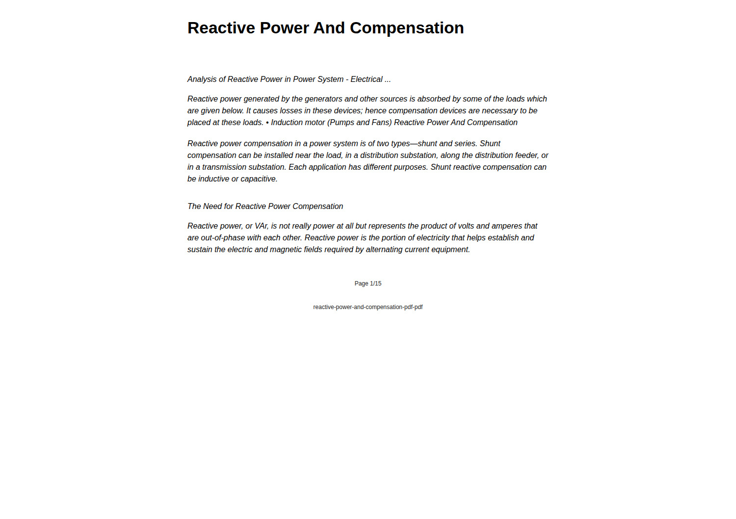Reactive Power And Compensation
Analysis of Reactive Power in Power System - Electrical ...
Reactive power generated by the generators and other sources is absorbed by some of the loads which are given below. It causes losses in these devices; hence compensation devices are necessary to be placed at these loads. • Induction motor (Pumps and Fans) Reactive Power And Compensation
Reactive power compensation in a power system is of two types—shunt and series. Shunt compensation can be installed near the load, in a distribution substation, along the distribution feeder, or in a transmission substation. Each application has different purposes. Shunt reactive compensation can be inductive or capacitive.
The Need for Reactive Power Compensation
Reactive power, or VAr, is not really power at all but represents the product of volts and amperes that are out-of-phase with each other. Reactive power is the portion of electricity that helps establish and sustain the electric and magnetic fields required by alternating current equipment.
Page 1/15
reactive-power-and-compensation-pdf-pdf